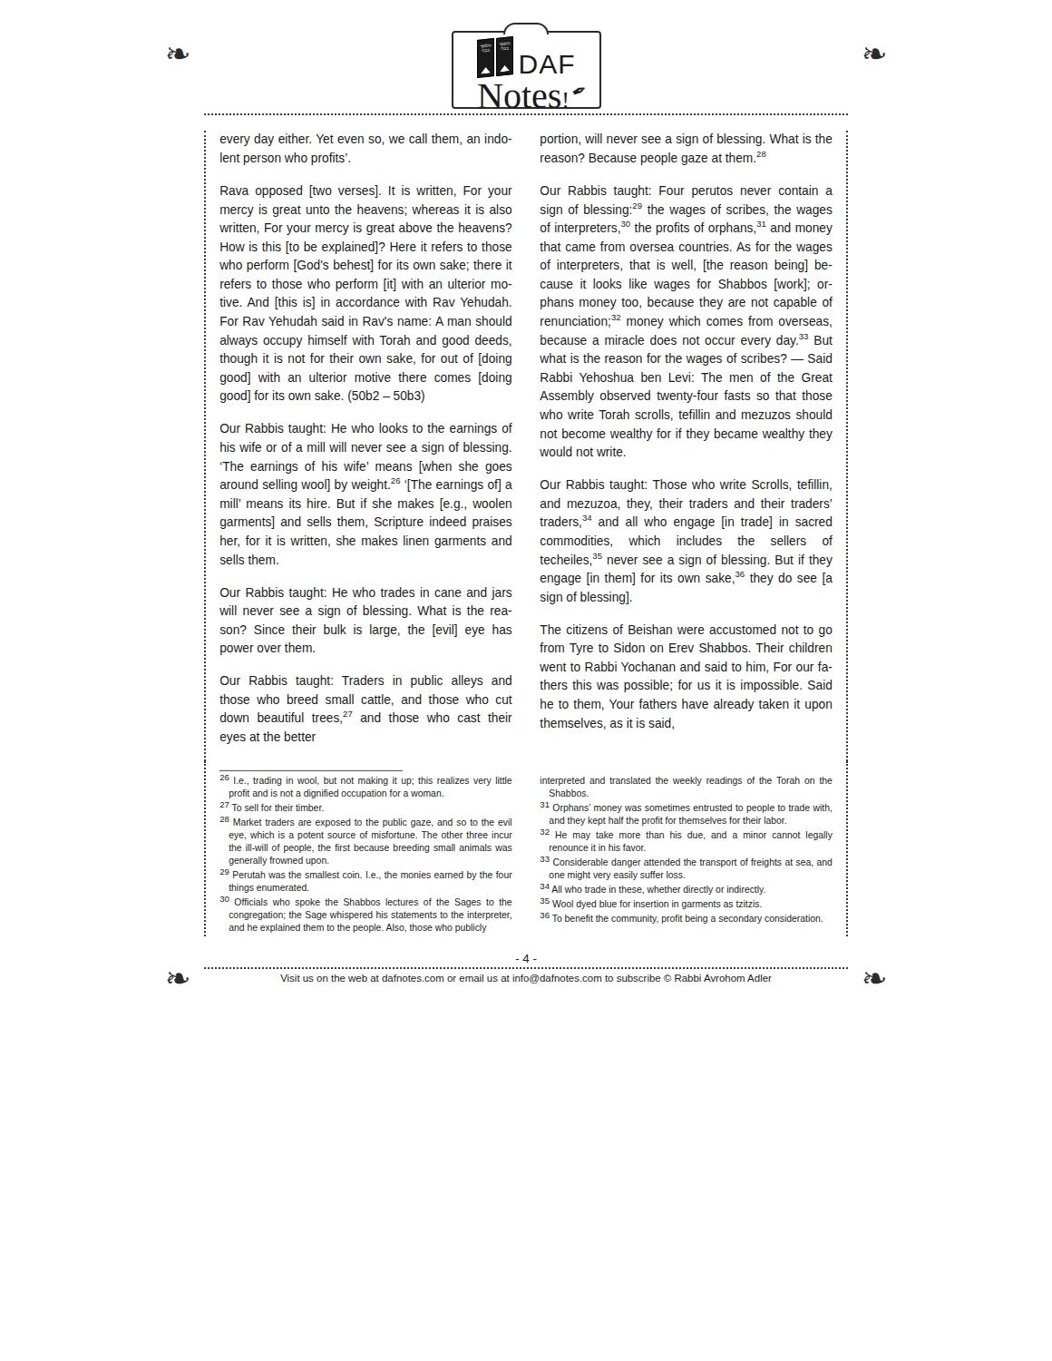תלמוד
בבלי
תלמוד
בבלי
DAF
Notes!
✒
❧
❧
every day either. Yet even so, we call them, an indolent person who profits’.
Rava opposed [two verses]. It is written, For your mercy is great unto the heavens; whereas it is also written, For your mercy is great above the heavens? How is this [to be explained]? Here it refers to those who perform [God's behest] for its own sake; there it refers to those who perform [it] with an ulterior motive. And [this is] in accordance with Rav Yehudah. For Rav Yehudah said in Rav's name: A man should always occupy himself with Torah and good deeds, though it is not for their own sake, for out of [doing good] with an ulterior motive there comes [doing good] for its own sake. (50b2 – 50b3)
Our Rabbis taught: He who looks to the earnings of his wife or of a mill will never see a sign of blessing. ‘The earnings of his wife’ means [when she goes around selling wool] by weight.26 ‘[The earnings of] a mill’ means its hire. But if she makes [e.g., woolen garments] and sells them, Scripture indeed praises her, for it is written, she makes linen garments and sells them.
Our Rabbis taught: He who trades in cane and jars will never see a sign of blessing. What is the reason? Since their bulk is large, the [evil] eye has power over them.
Our Rabbis taught: Traders in public alleys and those who breed small cattle, and those who cut down beautiful trees,27 and those who cast their eyes at the better
portion, will never see a sign of blessing. What is the reason? Because people gaze at them.28
Our Rabbis taught: Four perutos never contain a sign of blessing:29 the wages of scribes, the wages of interpreters,30 the profits of orphans,31 and money that came from oversea countries. As for the wages of interpreters, that is well, [the reason being] because it looks like wages for Shabbos [work]; orphans money too, because they are not capable of renunciation;32 money which comes from overseas, because a miracle does not occur every day.33 But what is the reason for the wages of scribes? — Said Rabbi Yehoshua ben Levi: The men of the Great Assembly observed twenty-four fasts so that those who write Torah scrolls, tefillin and mezuzos should not become wealthy for if they became wealthy they would not write.
Our Rabbis taught: Those who write Scrolls, tefillin, and mezuzoa, they, their traders and their traders’ traders,34 and all who engage [in trade] in sacred commodities, which includes the sellers of techeiles,35 never see a sign of blessing. But if they engage [in them] for its own sake,36 they do see [a sign of blessing].
The citizens of Beishan were accustomed not to go from Tyre to Sidon on Erev Shabbos. Their children went to Rabbi Yochanan and said to him, For our fathers this was possible; for us it is impossible. Said he to them, Your fathers have already taken it upon themselves, as it is said,
26 I.e., trading in wool, but not making it up; this realizes very little profit and is not a dignified occupation for a woman.
27 To sell for their timber.
28 Market traders are exposed to the public gaze, and so to the evil eye, which is a potent source of misfortune. The other three incur the ill-will of people, the first because breeding small animals was generally frowned upon.
29 Perutah was the smallest coin. I.e., the monies earned by the four things enumerated.
30 Officials who spoke the Shabbos lectures of the Sages to the congregation; the Sage whispered his statements to the interpreter, and he explained them to the people. Also, those who publicly
interpreted and translated the weekly readings of the Torah on the Shabbos.
31 Orphans’ money was sometimes entrusted to people to trade with, and they kept half the profit for themselves for their labor.
32 He may take more than his due, and a minor cannot legally renounce it in his favor.
33 Considerable danger attended the transport of freights at sea, and one might very easily suffer loss.
34 All who trade in these, whether directly or indirectly.
35 Wool dyed blue for insertion in garments as tzitzis.
36 To benefit the community, profit being a secondary consideration.
- 4 -
❧
❧
Visit us on the web at dafnotes.com or email us at info@dafnotes.com to subscribe © Rabbi Avrohom Adler